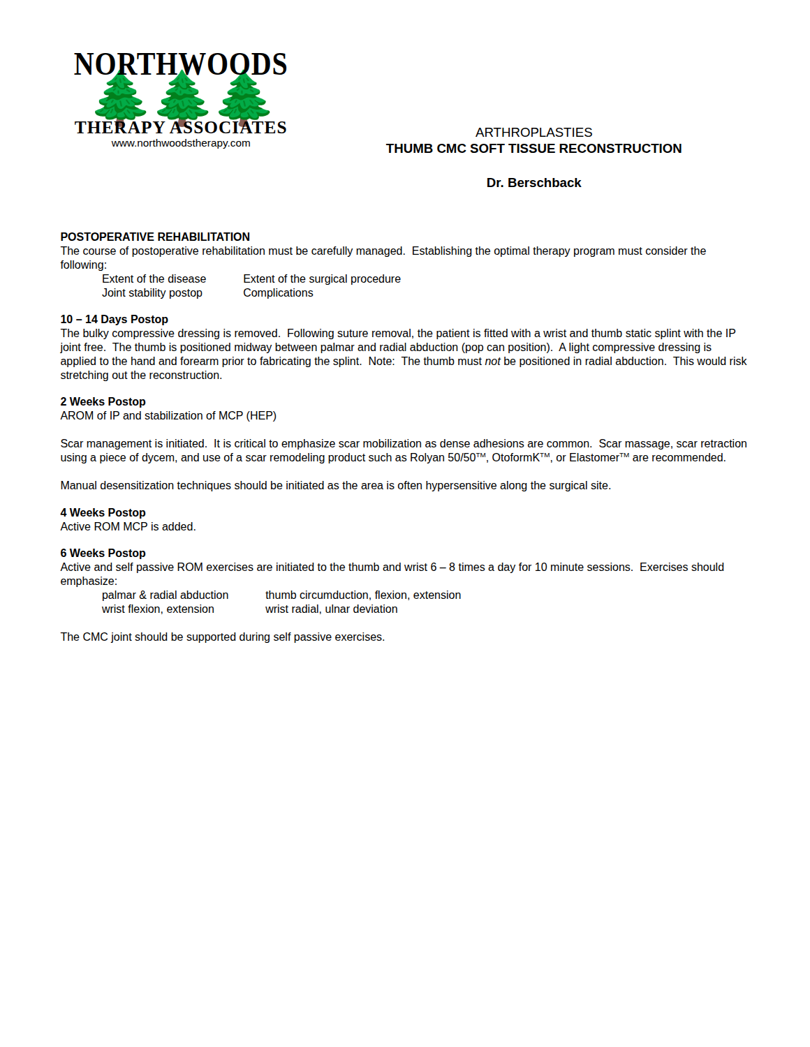NORTHWOODS 🌲🌲🌲 THERAPY ASSOCIATES www.northwoodstherapy.com
ARTHROPLASTIES
THUMB CMC SOFT TISSUE RECONSTRUCTION
Dr. Berschback
POSTOPERATIVE REHABILITATION
The course of postoperative rehabilitation must be carefully managed. Establishing the optimal therapy program must consider the following:
| Extent of the disease | Extent of the surgical procedure |
| Joint stability postop | Complications |
10 – 14 Days Postop
The bulky compressive dressing is removed. Following suture removal, the patient is fitted with a wrist and thumb static splint with the IP joint free. The thumb is positioned midway between palmar and radial abduction (pop can position). A light compressive dressing is applied to the hand and forearm prior to fabricating the splint. Note: The thumb must not be positioned in radial abduction. This would risk stretching out the reconstruction.
2 Weeks Postop
AROM of IP and stabilization of MCP (HEP)
Scar management is initiated. It is critical to emphasize scar mobilization as dense adhesions are common. Scar massage, scar retraction using a piece of dycem, and use of a scar remodeling product such as Rolyan 50/50TM, OtoformKTM, or ElastomerTM are recommended.
Manual desensitization techniques should be initiated as the area is often hypersensitive along the surgical site.
4 Weeks Postop
Active ROM MCP is added.
6 Weeks Postop
Active and self passive ROM exercises are initiated to the thumb and wrist 6 – 8 times a day for 10 minute sessions. Exercises should emphasize:
| palmar & radial abduction | thumb circumduction, flexion, extension |
| wrist flexion, extension | wrist radial, ulnar deviation |
The CMC joint should be supported during self passive exercises.